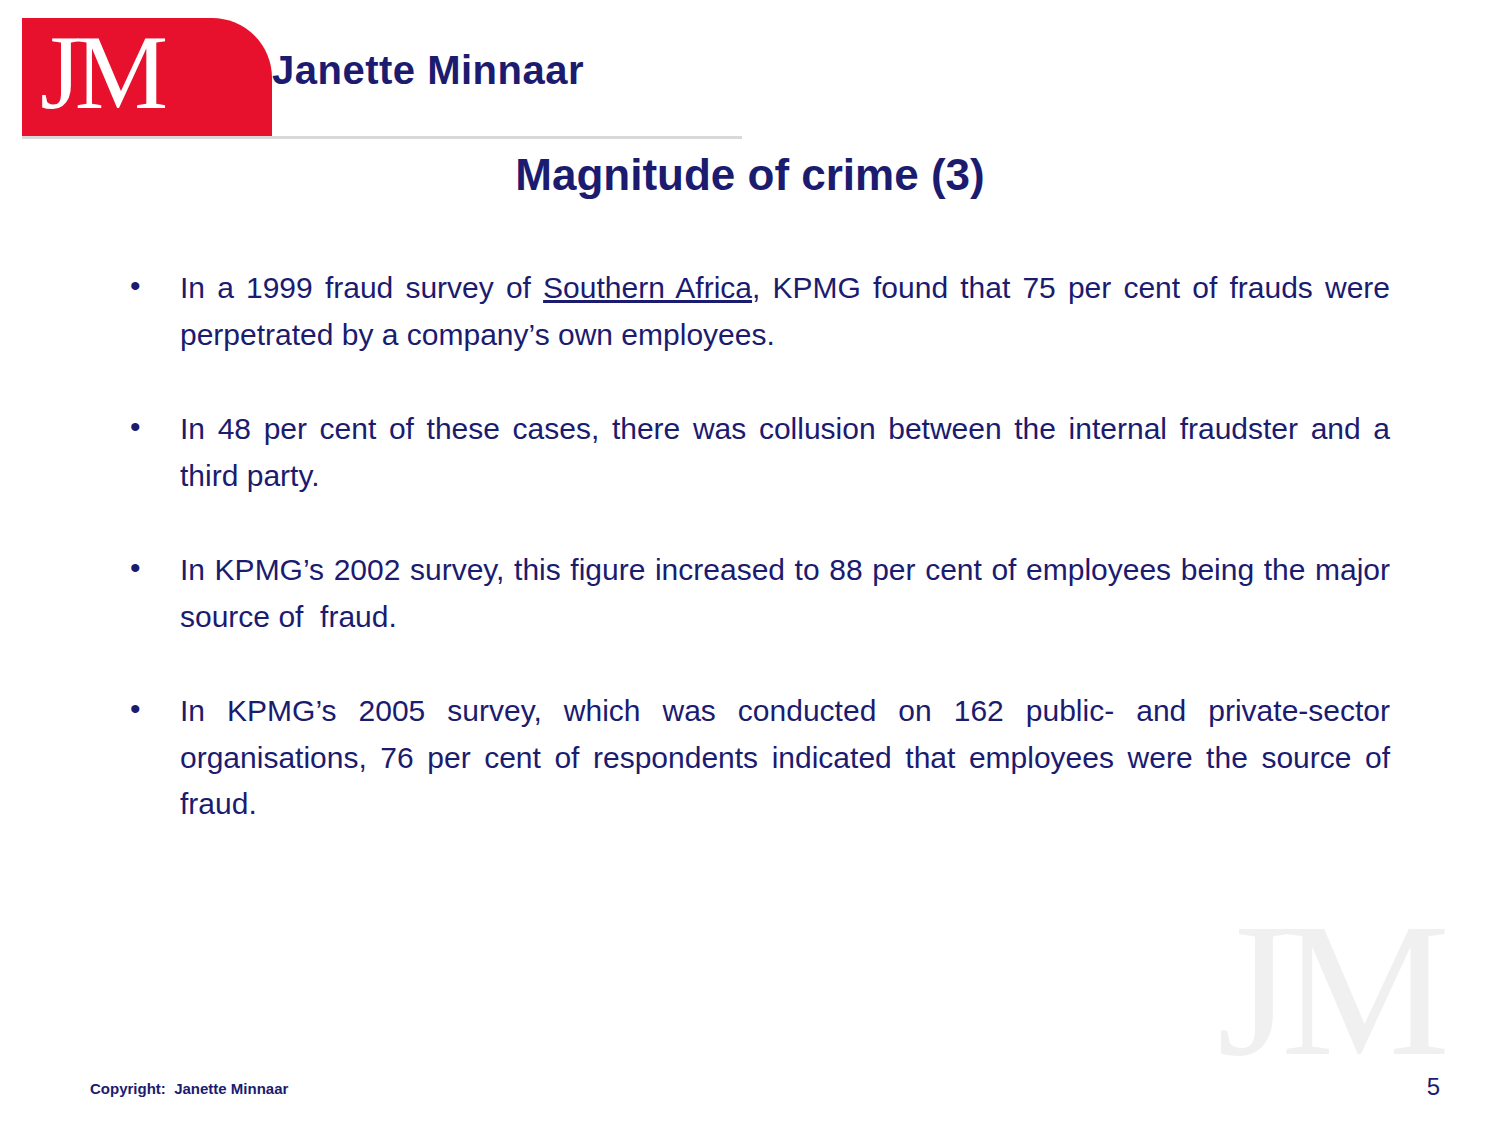JM
JM
Janette Minnaar
Magnitude of crime (3)
In a 1999 fraud survey of Southern Africa, KPMG found that 75 per cent of frauds were perpetrated by a company’s own employees.
In 48 per cent of these cases, there was collusion between the internal fraudster and a third party.
In KPMG’s 2002 survey, this figure increased to 88 per cent of employees being the major source of fraud.
In KPMG’s 2005 survey, which was conducted on 162 public- and private-sector organisations, 76 per cent of respondents indicated that employees were the source of fraud.
Copyright: Janette Minnaar
5